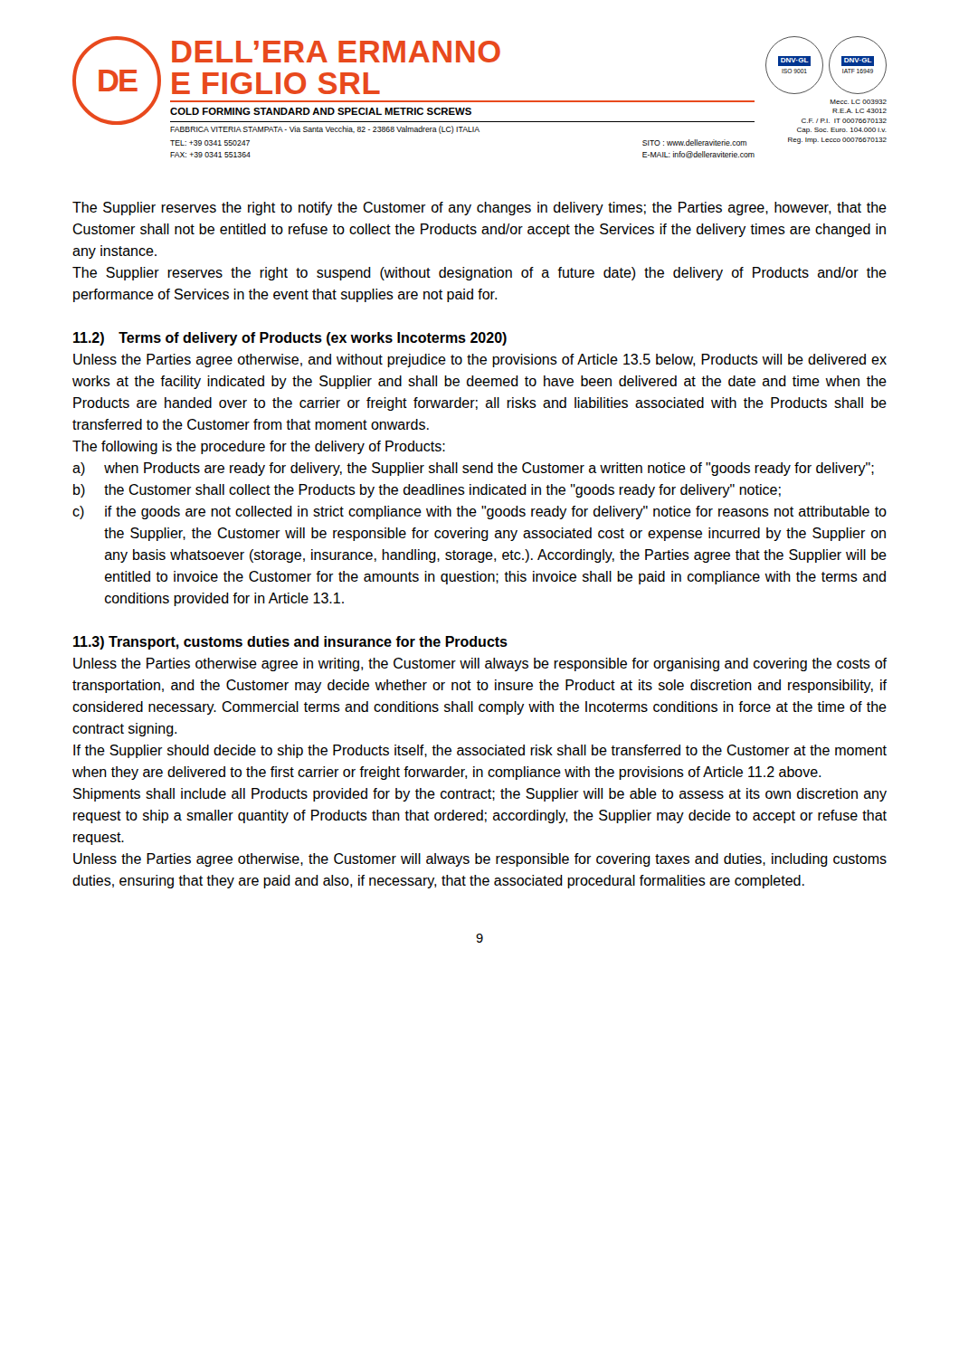DE
DELL’ERA ERMANNO
E FIGLIO SRL
COLD FORMING STANDARD AND SPECIAL METRIC SCREWS
FABBRICA VITERIA STAMPATA - Via Santa Vecchia, 82 - 23868 Valmadrera (LC) ITALIA
TEL: +39 0341 550247
FAX: +39 0341 551364
SITO : www.delleraviterie.com
E-MAIL: info@delleraviterie.com
DNV·GL
ISO 9001
DNV·GL
IATF 16949
Mecc. LC 003932
R.E.A. LC 43012
C.F. / P.I. IT 00076670132
Cap. Soc. Euro. 104.000 i.v.
Reg. Imp. Lecco 00076670132
The Supplier reserves the right to notify the Customer of any changes in delivery times; the Parties agree, however, that the Customer shall not be entitled to refuse to collect the Products and/or accept the Services if the delivery times are changed in any instance.
The Supplier reserves the right to suspend (without designation of a future date) the delivery of Products and/or the performance of Services in the event that supplies are not paid for.
11.2) Terms of delivery of Products (ex works Incoterms 2020)
Unless the Parties agree otherwise, and without prejudice to the provisions of Article 13.5 below, Products will be delivered ex works at the facility indicated by the Supplier and shall be deemed to have been delivered at the date and time when the Products are handed over to the carrier or freight forwarder; all risks and liabilities associated with the Products shall be transferred to the Customer from that moment onwards.
The following is the procedure for the delivery of Products:
a) when Products are ready for delivery, the Supplier shall send the Customer a written notice of "goods ready for delivery";
b) the Customer shall collect the Products by the deadlines indicated in the "goods ready for delivery" notice;
c) if the goods are not collected in strict compliance with the "goods ready for delivery" notice for reasons not attributable to the Supplier, the Customer will be responsible for covering any associated cost or expense incurred by the Supplier on any basis whatsoever (storage, insurance, handling, storage, etc.). Accordingly, the Parties agree that the Supplier will be entitled to invoice the Customer for the amounts in question; this invoice shall be paid in compliance with the terms and conditions provided for in Article 13.1.
11.3) Transport, customs duties and insurance for the Products
Unless the Parties otherwise agree in writing, the Customer will always be responsible for organising and covering the costs of transportation, and the Customer may decide whether or not to insure the Product at its sole discretion and responsibility, if considered necessary. Commercial terms and conditions shall comply with the Incoterms conditions in force at the time of the contract signing.
If the Supplier should decide to ship the Products itself, the associated risk shall be transferred to the Customer at the moment when they are delivered to the first carrier or freight forwarder, in compliance with the provisions of Article 11.2 above.
Shipments shall include all Products provided for by the contract; the Supplier will be able to assess at its own discretion any request to ship a smaller quantity of Products than that ordered; accordingly, the Supplier may decide to accept or refuse that request.
Unless the Parties agree otherwise, the Customer will always be responsible for covering taxes and duties, including customs duties, ensuring that they are paid and also, if necessary, that the associated procedural formalities are completed.
9